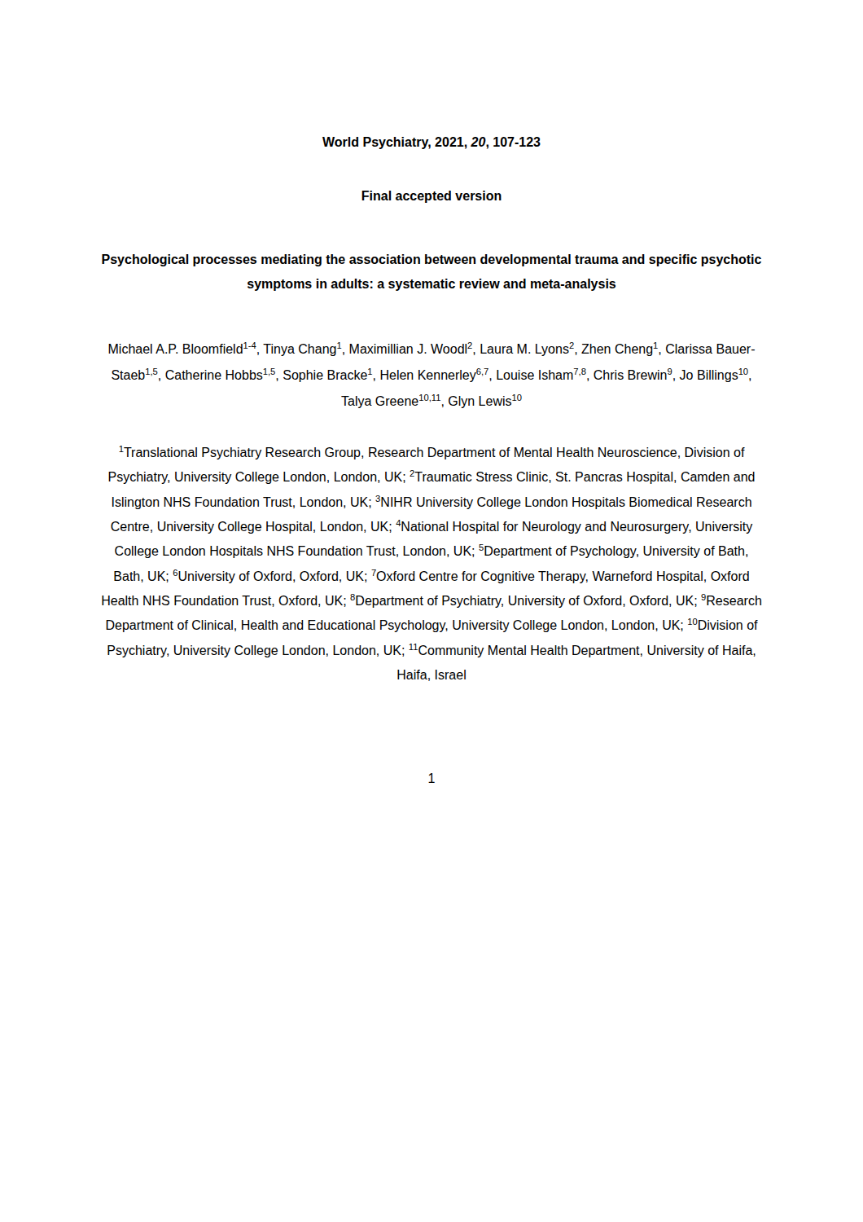World Psychiatry, 2021, 20, 107-123
Final accepted version
Psychological processes mediating the association between developmental trauma and specific psychotic symptoms in adults: a systematic review and meta-analysis
Michael A.P. Bloomfield1-4, Tinya Chang1, Maximillian J. Woodl2, Laura M. Lyons2, Zhen Cheng1, Clarissa Bauer-Staeb1,5, Catherine Hobbs1,5, Sophie Bracke1, Helen Kennerley6,7, Louise Isham7,8, Chris Brewin9, Jo Billings10, Talya Greene10,11, Glyn Lewis10
1Translational Psychiatry Research Group, Research Department of Mental Health Neuroscience, Division of Psychiatry, University College London, London, UK; 2Traumatic Stress Clinic, St. Pancras Hospital, Camden and Islington NHS Foundation Trust, London, UK; 3NIHR University College London Hospitals Biomedical Research Centre, University College Hospital, London, UK; 4National Hospital for Neurology and Neurosurgery, University College London Hospitals NHS Foundation Trust, London, UK; 5Department of Psychology, University of Bath, Bath, UK; 6University of Oxford, Oxford, UK; 7Oxford Centre for Cognitive Therapy, Warneford Hospital, Oxford Health NHS Foundation Trust, Oxford, UK; 8Department of Psychiatry, University of Oxford, Oxford, UK; 9Research Department of Clinical, Health and Educational Psychology, University College London, London, UK; 10Division of Psychiatry, University College London, London, UK; 11Community Mental Health Department, University of Haifa, Haifa, Israel
1